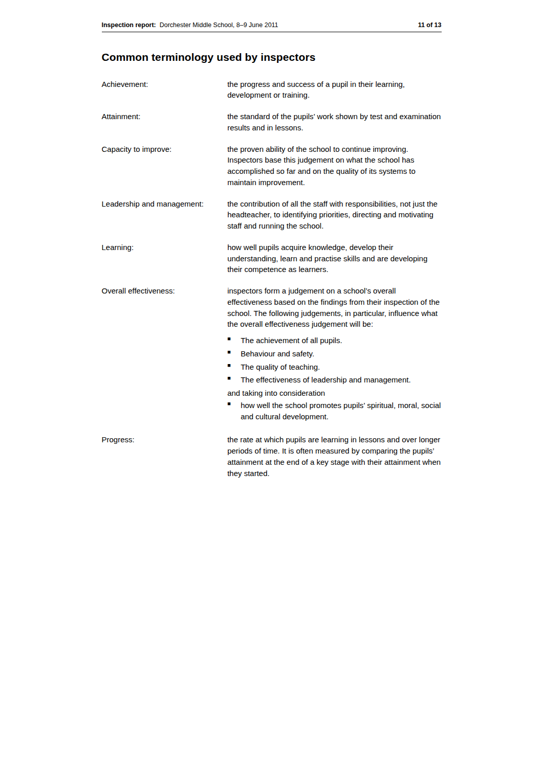Inspection report: Dorchester Middle School, 8–9 June 2011
11 of 13
Common terminology used by inspectors
| Achievement: | the progress and success of a pupil in their learning, development or training. |
| Attainment: | the standard of the pupils’ work shown by test and examination results and in lessons. |
| Capacity to improve: | the proven ability of the school to continue improving. Inspectors base this judgement on what the school has accomplished so far and on the quality of its systems to maintain improvement. |
| Leadership and management: | the contribution of all the staff with responsibilities, not just the headteacher, to identifying priorities, directing and motivating staff and running the school. |
| Learning: | how well pupils acquire knowledge, develop their understanding, learn and practise skills and are developing their competence as learners. |
| Overall effectiveness: | inspectors form a judgement on a school’s overall effectiveness based on the findings from their inspection of the school. The following judgements, in particular, influence what the overall effectiveness judgement will be: The achievement of all pupils. Behaviour and safety. The quality of teaching. The effectiveness of leadership and management. and taking into consideration how well the school promotes pupils’ spiritual, moral, social and cultural development. |
| Progress: | the rate at which pupils are learning in lessons and over longer periods of time. It is often measured by comparing the pupils’ attainment at the end of a key stage with their attainment when they started. |